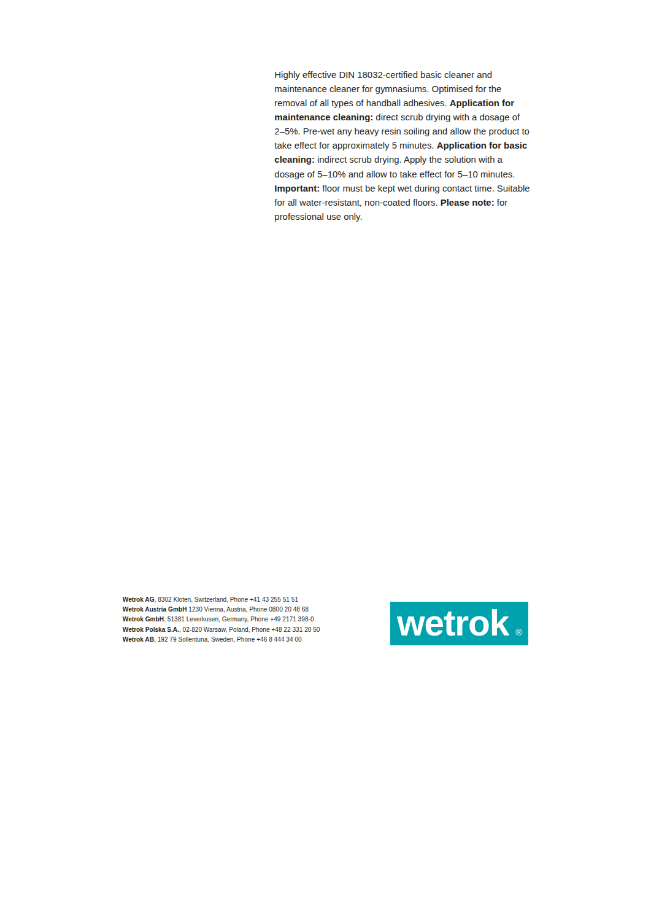Highly effective DIN 18032-certified basic cleaner and maintenance cleaner for gymnasiums. Optimised for the removal of all types of handball adhesives. Application for maintenance cleaning: direct scrub drying with a dosage of 2–5%. Pre-wet any heavy resin soiling and allow the product to take effect for approximately 5 minutes. Application for basic cleaning: indirect scrub drying. Apply the solution with a dosage of 5–10% and allow to take effect for 5–10 minutes. Important: floor must be kept wet during contact time. Suitable for all water-resistant, non-coated floors. Please note: for professional use only.
Wetrok AG, 8302 Kloten, Switzerland, Phone +41 43 255 51 51
Wetrok Austria GmbH 1230 Vienna, Austria, Phone 0800 20 48 68
Wetrok GmbH, 51381 Leverkusen, Germany, Phone +49 2171 398-0
Wetrok Polska S.A., 02-820 Warsaw, Poland, Phone +48 22 331 20 50
Wetrok AB, 192 79 Sollentuna, Sweden, Phone +46 8 444 34 00
wetrok®